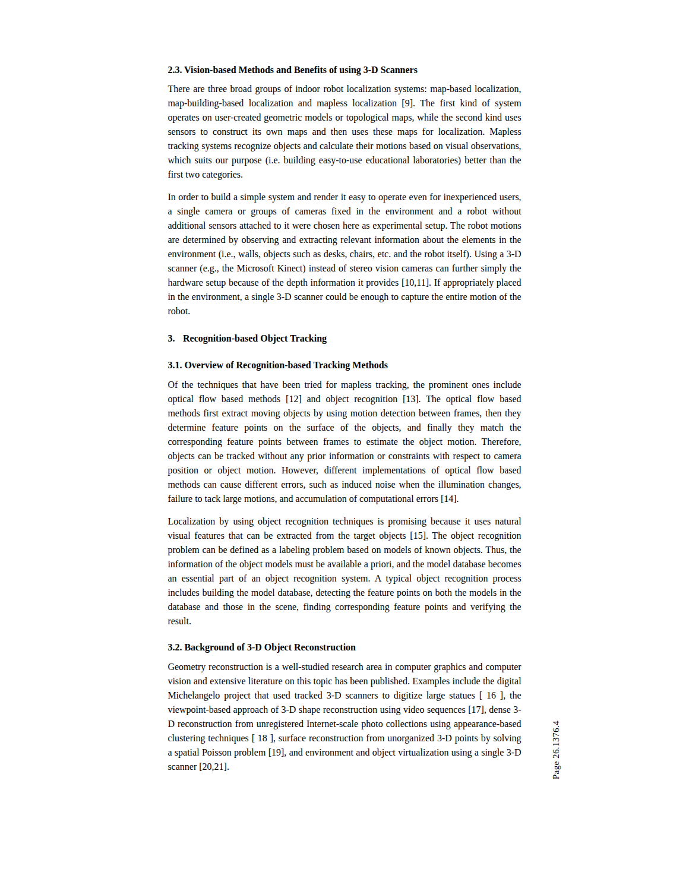2.3. Vision-based Methods and Benefits of using 3-D Scanners
There are three broad groups of indoor robot localization systems: map-based localization, map-building-based localization and mapless localization [9]. The first kind of system operates on user-created geometric models or topological maps, while the second kind uses sensors to construct its own maps and then uses these maps for localization. Mapless tracking systems recognize objects and calculate their motions based on visual observations, which suits our purpose (i.e. building easy-to-use educational laboratories) better than the first two categories.
In order to build a simple system and render it easy to operate even for inexperienced users, a single camera or groups of cameras fixed in the environment and a robot without additional sensors attached to it were chosen here as experimental setup. The robot motions are determined by observing and extracting relevant information about the elements in the environment (i.e., walls, objects such as desks, chairs, etc. and the robot itself). Using a 3-D scanner (e.g., the Microsoft Kinect) instead of stereo vision cameras can further simply the hardware setup because of the depth information it provides [10,11]. If appropriately placed in the environment, a single 3-D scanner could be enough to capture the entire motion of the robot.
3. Recognition-based Object Tracking
3.1. Overview of Recognition-based Tracking Methods
Of the techniques that have been tried for mapless tracking, the prominent ones include optical flow based methods [12] and object recognition [13]. The optical flow based methods first extract moving objects by using motion detection between frames, then they determine feature points on the surface of the objects, and finally they match the corresponding feature points between frames to estimate the object motion. Therefore, objects can be tracked without any prior information or constraints with respect to camera position or object motion. However, different implementations of optical flow based methods can cause different errors, such as induced noise when the illumination changes, failure to tack large motions, and accumulation of computational errors [14].
Localization by using object recognition techniques is promising because it uses natural visual features that can be extracted from the target objects [15]. The object recognition problem can be defined as a labeling problem based on models of known objects. Thus, the information of the object models must be available a priori, and the model database becomes an essential part of an object recognition system. A typical object recognition process includes building the model database, detecting the feature points on both the models in the database and those in the scene, finding corresponding feature points and verifying the result.
3.2. Background of 3-D Object Reconstruction
Geometry reconstruction is a well-studied research area in computer graphics and computer vision and extensive literature on this topic has been published. Examples include the digital Michelangelo project that used tracked 3-D scanners to digitize large statues [ 16 ], the viewpoint-based approach of 3-D shape reconstruction using video sequences [17], dense 3-D reconstruction from unregistered Internet-scale photo collections using appearance-based clustering techniques [ 18 ], surface reconstruction from unorganized 3-D points by solving a spatial Poisson problem [19], and environment and object virtualization using a single 3-D scanner [20,21].
Page 26.1376.4